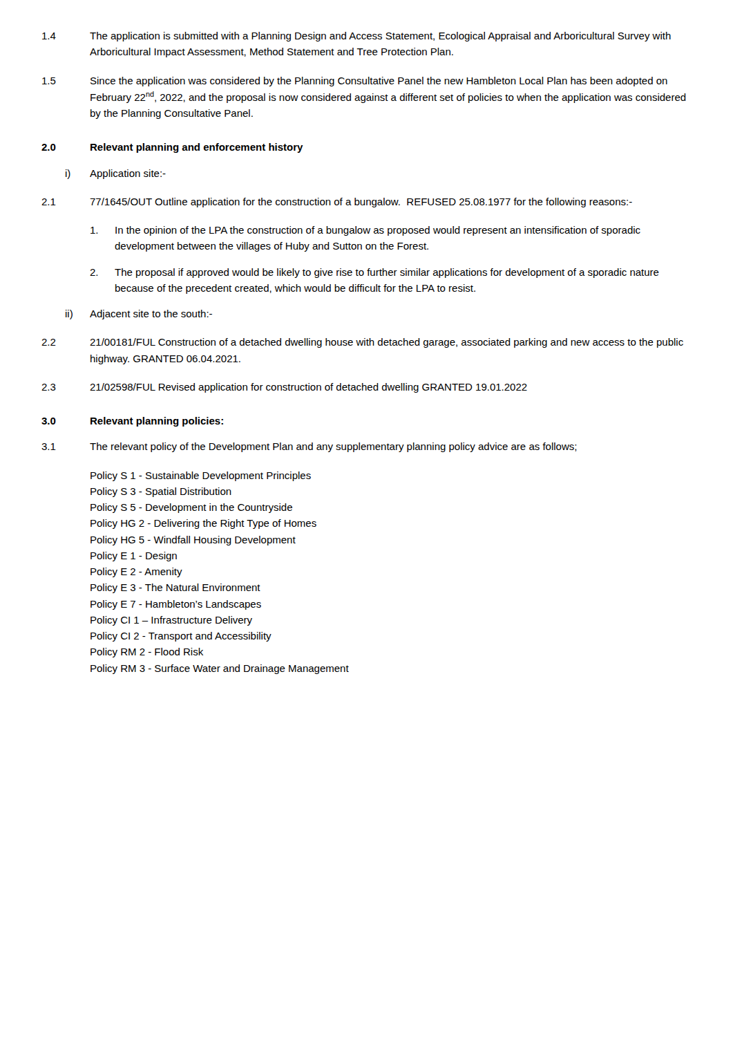1.4
The application is submitted with a Planning Design and Access Statement, Ecological Appraisal and Arboricultural Survey with Arboricultural Impact Assessment, Method Statement and Tree Protection Plan.
1.5
Since the application was considered by the Planning Consultative Panel the new Hambleton Local Plan has been adopted on February 22nd, 2022, and the proposal is now considered against a different set of policies to when the application was considered by the Planning Consultative Panel.
2.0
Relevant planning and enforcement history
i)
Application site:-
2.1
77/1645/OUT Outline application for the construction of a bungalow. REFUSED 25.08.1977 for the following reasons:-
1.
In the opinion of the LPA the construction of a bungalow as proposed would represent an intensification of sporadic development between the villages of Huby and Sutton on the Forest.
2.
The proposal if approved would be likely to give rise to further similar applications for development of a sporadic nature because of the precedent created, which would be difficult for the LPA to resist.
ii)
Adjacent site to the south:-
2.2
21/00181/FUL Construction of a detached dwelling house with detached garage, associated parking and new access to the public highway. GRANTED 06.04.2021.
2.3
21/02598/FUL Revised application for construction of detached dwelling GRANTED 19.01.2022
3.0
Relevant planning policies:
3.1
The relevant policy of the Development Plan and any supplementary planning policy advice are as follows;
Policy S 1 - Sustainable Development Principles
Policy S 3 - Spatial Distribution
Policy S 5 - Development in the Countryside
Policy HG 2 - Delivering the Right Type of Homes
Policy HG 5 - Windfall Housing Development
Policy E 1 - Design
Policy E 2 - Amenity
Policy E 3 - The Natural Environment
Policy E 7 - Hambleton’s Landscapes
Policy CI 1 – Infrastructure Delivery
Policy CI 2 - Transport and Accessibility
Policy RM 2 - Flood Risk
Policy RM 3 - Surface Water and Drainage Management